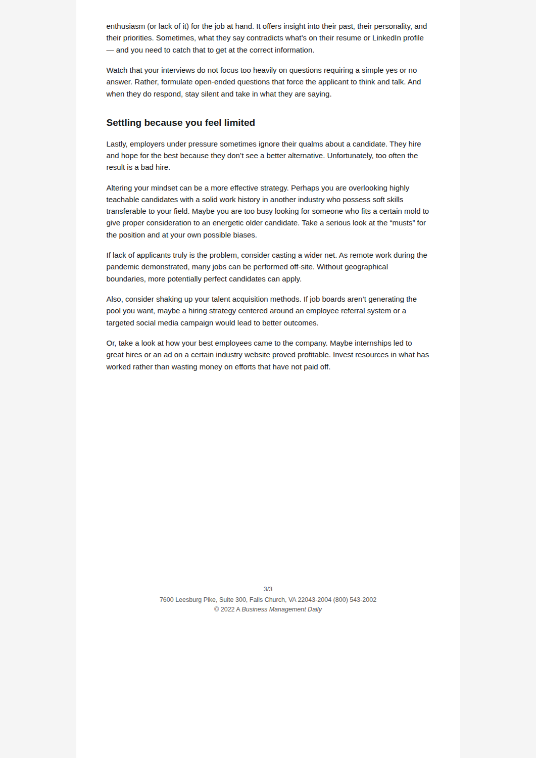enthusiasm (or lack of it) for the job at hand. It offers insight into their past, their personality, and their priorities. Sometimes, what they say contradicts what’s on their resume or LinkedIn profile — and you need to catch that to get at the correct information.
Watch that your interviews do not focus too heavily on questions requiring a simple yes or no answer. Rather, formulate open-ended questions that force the applicant to think and talk. And when they do respond, stay silent and take in what they are saying.
Settling because you feel limited
Lastly, employers under pressure sometimes ignore their qualms about a candidate. They hire and hope for the best because they don’t see a better alternative. Unfortunately, too often the result is a bad hire.
Altering your mindset can be a more effective strategy. Perhaps you are overlooking highly teachable candidates with a solid work history in another industry who possess soft skills transferable to your field. Maybe you are too busy looking for someone who fits a certain mold to give proper consideration to an energetic older candidate. Take a serious look at the “musts” for the position and at your own possible biases.
If lack of applicants truly is the problem, consider casting a wider net. As remote work during the pandemic demonstrated, many jobs can be performed off-site. Without geographical boundaries, more potentially perfect candidates can apply.
Also, consider shaking up your talent acquisition methods. If job boards aren’t generating the pool you want, maybe a hiring strategy centered around an employee referral system or a targeted social media campaign would lead to better outcomes.
Or, take a look at how your best employees came to the company. Maybe internships led to great hires or an ad on a certain industry website proved profitable. Invest resources in what has worked rather than wasting money on efforts that have not paid off.
3/3
7600 Leesburg Pike, Suite 300, Falls Church, VA 22043-2004 (800) 543-2002
© 2022 A Business Management Daily